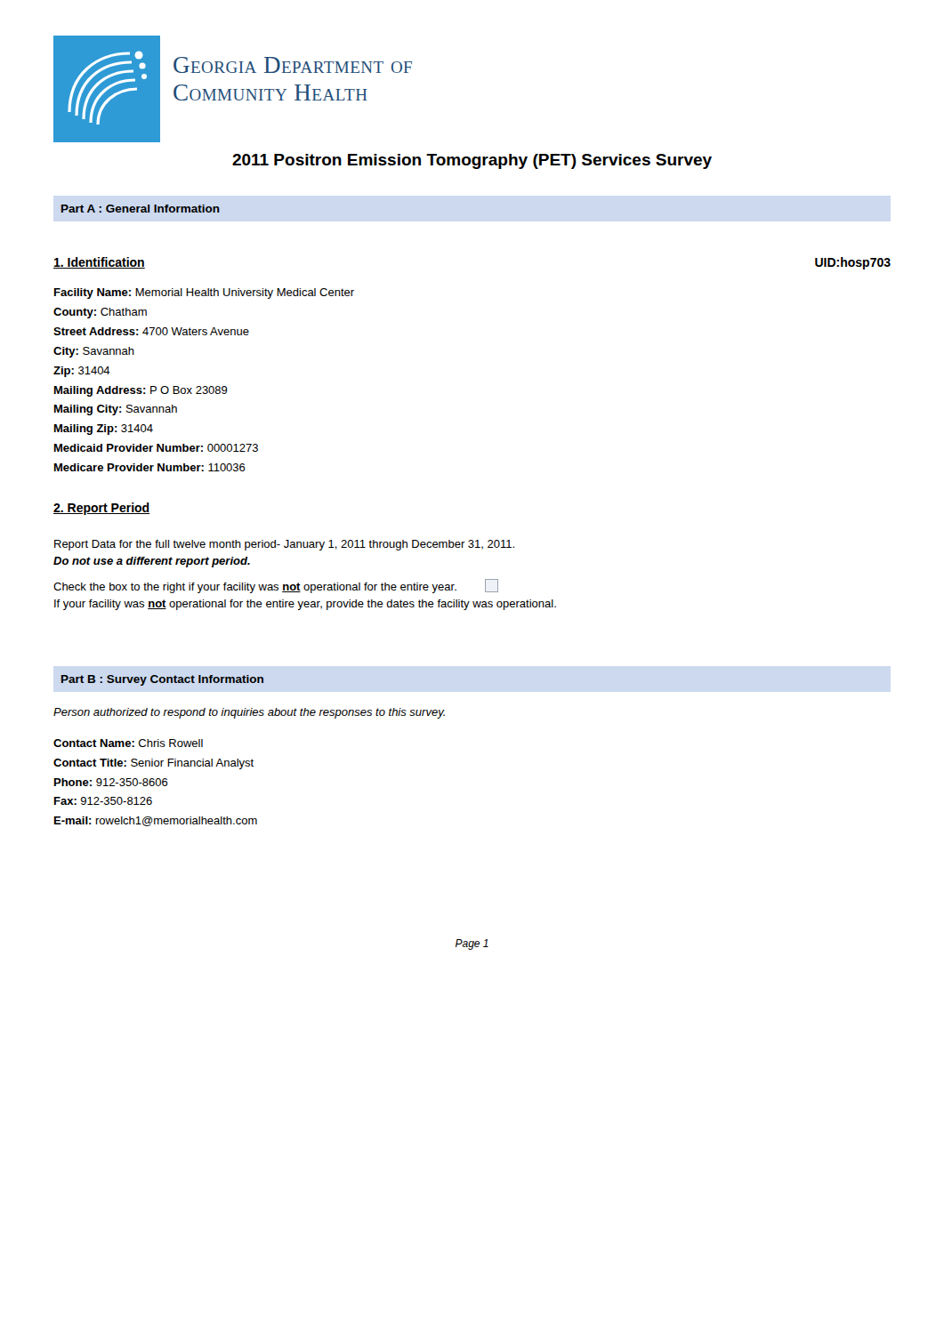Georgia Department of
Community Health
2011 Positron Emission Tomography (PET) Services Survey
Part A : General Information
1. Identification
UID:hosp703
Facility Name: Memorial Health University Medical Center
County: Chatham
Street Address: 4700 Waters Avenue
City: Savannah
Zip: 31404
Mailing Address: P O Box 23089
Mailing City: Savannah
Mailing Zip: 31404
Medicaid Provider Number: 00001273
Medicare Provider Number: 110036
2. Report Period
Report Data for the full twelve month period- January 1, 2011 through December 31, 2011.
Do not use a different report period.
Check the box to the right if your facility was not operational for the entire year.
If your facility was not operational for the entire year, provide the dates the facility was operational.
Part B : Survey Contact Information
Person authorized to respond to inquiries about the responses to this survey.
Contact Name: Chris Rowell
Contact Title: Senior Financial Analyst
Phone: 912-350-8606
Fax: 912-350-8126
E-mail: rowelch1@memorialhealth.com
Page 1